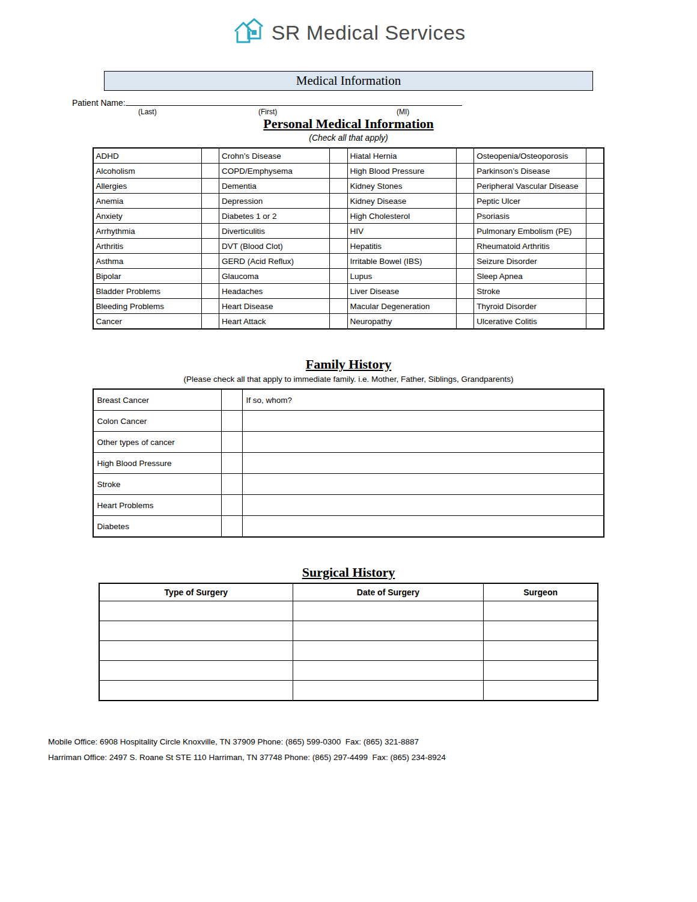SR Medical Services
Medical Information
Patient Name:
(Last) (First) (MI)
Personal Medical Information
(Check all that apply)
| ADHD | | Crohn’s Disease | | Hiatal Hernia | | Osteopenia/Osteoporosis | |
| Alcoholism | | COPD/Emphysema | | High Blood Pressure | | Parkinson’s Disease | |
| Allergies | | Dementia | | Kidney Stones | | Peripheral Vascular Disease | |
| Anemia | | Depression | | Kidney Disease | | Peptic Ulcer | |
| Anxiety | | Diabetes 1 or 2 | | High Cholesterol | | Psoriasis | |
| Arrhythmia | | Diverticulitis | | HIV | | Pulmonary Embolism (PE) | |
| Arthritis | | DVT (Blood Clot) | | Hepatitis | | Rheumatoid Arthritis | |
| Asthma | | GERD (Acid Reflux) | | Irritable Bowel (IBS) | | Seizure Disorder | |
| Bipolar | | Glaucoma | | Lupus | | Sleep Apnea | |
| Bladder Problems | | Headaches | | Liver Disease | | Stroke | |
| Bleeding Problems | | Heart Disease | | Macular Degeneration | | Thyroid Disorder | |
| Cancer | | Heart Attack | | Neuropathy | | Ulcerative Colitis | |
Family History
(Please check all that apply to immediate family. i.e. Mother, Father, Siblings, Grandparents)
| Breast Cancer | | If so, whom? |
| Colon Cancer | | |
| Other types of cancer | | |
| High Blood Pressure | | |
| Stroke | | |
| Heart Problems | | |
| Diabetes | | |
Surgical History
| Type of Surgery | Date of Surgery | Surgeon |
| --- | --- | --- |
Mobile Office: 6908 Hospitality Circle Knoxville, TN 37909 Phone: (865) 599-0300 Fax: (865) 321-8887
Harriman Office: 2497 S. Roane St STE 110 Harriman, TN 37748 Phone: (865) 297-4499 Fax: (865) 234-8924